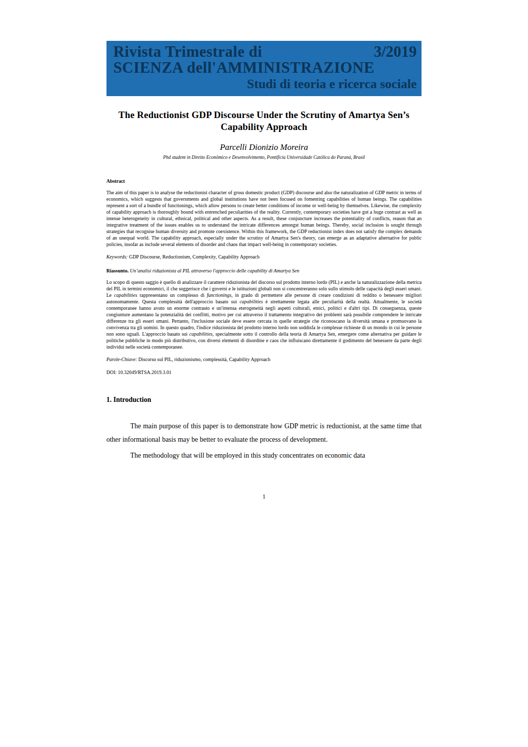3/2019
Rivista Trimestrale di
SCIENZA dell'AMMINISTRAZIONE
Studi di teoria e ricerca sociale
The Reductionist GDP Discourse Under the Scrutiny of Amartya Sen’s Capability Approach
Parcelli Dionizio Moreira
Phd student in Direito Econômico e Desenvolvimento, Pontifícia Universidade Católica do Paraná, Brasil
Abstract
The aim of this paper is to analyse the reductionist character of gross domestic product (GDP) discourse and also the naturalization of GDP metric in terms of economics, which suggests that governments and global institutions have not been focused on fomenting capabilities of human beings. The capabilities represent a sort of a bundle of functionings, which allow persons to create better conditions of income or well-being by themselves. Likewise, the complexity of capability approach is thoroughly bound with entrenched peculiarities of the reality. Currently, contemporary societies have got a huge contrast as well as intense heterogeneity in cultural, ethnical, political and other aspects. As a result, these conjuncture increases the potentiality of conflicts, reason that an integrative treatment of the issues enables us to understand the intricate differences amongst human beings. Thereby, social inclusion is sought through strategies that recognise human diversity and promote coexistence. Within this framework, the GDP reductionist index does not satisfy the complex demands of an unequal world. The capability approach, especially under the scrutiny of Amartya Sen's theory, can emerge as an adaptative alternative for public policies, insofar as include several elements of disorder and chaos that impact well-being in contemporary societies.
Keywords: GDP Discourse, Reductionism, Complexity, Capability Approach
Riassunto. Un’analisi riduzionista al PIL attraverso l'approccio delle capability di Amartya Sen
Lo scopo di questo saggio è quello di analizzare il carattere riduzionista del discorso sul prodotto interno lordo (PIL) e anche la naturalizzazione della metrica del PIL in termini economici, il che suggerisce che i governi e le istituzioni globali non si concentreranno solo sullo stimolo delle capacità degli esseri umani. Le capabilities rappresentano un complesso di functionings, in grado di permettere alle persone di creare condizioni di reddito o benessere migliori autonomamente. Questa complessità dell'approccio basato sui capabilities è strettamente legata alle peculiarità della realtà. Attualmente, le società contemporanee hanno avuto un enorme contrasto e un'intensa eterogeneità negli aspetti culturali, etnici, politici e d'altri tipi. Di conseguenza, queste congiunture aumentano la potenzialità dei conflitti, motivo per cui attraverso il trattamento integrativo dei problemi sarà possibile comprendere le intricate differenze tra gli esseri umani. Pertanto, l'inclusione sociale deve essere cercata in quelle strategie che riconoscano la diversità umana e promuovano la convivenza tra gli uomini. In questo quadro, l'indice riduzionista del prodotto interno lordo non soddisfa le complesse richieste di un mondo in cui le persone non sono uguali. L'approccio basato sui capabilities, specialmente sotto il controllo della teoria di Amartya Sen, emergere come alternativa per guidare le politiche pubbliche in modo più distributivo, con diversi elementi di disordine e caos che influiscano direttamente il godimento del benessere da parte degli individui nelle società contemporanee.
Parole-Chiave: Discorso sul PIL, riduzionismo, complessità, Capability Approach
DOI: 10.32049/RTSA.2019.3.01
1. Introduction
The main purpose of this paper is to demonstrate how GDP metric is reductionist, at the same time that other informational basis may be better to evaluate the process of development.
The methodology that will be employed in this study concentrates on economic data
1